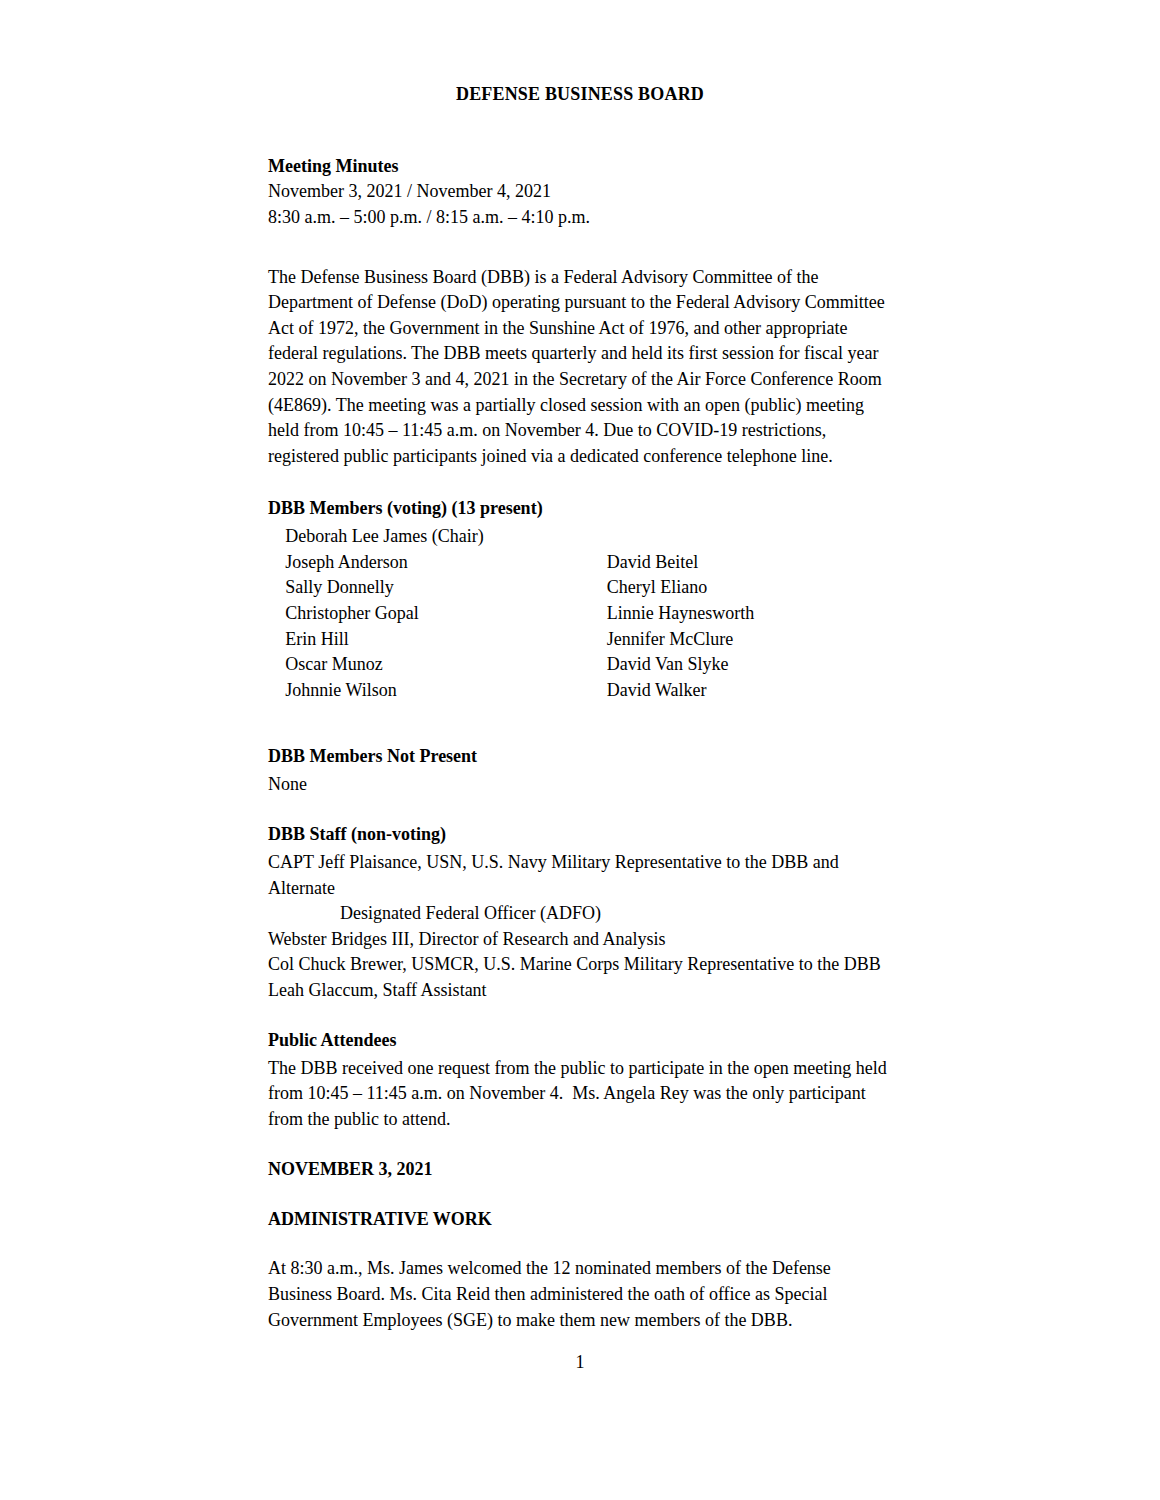DEFENSE BUSINESS BOARD
Meeting Minutes
November 3, 2021 / November 4, 2021
8:30 a.m. – 5:00 p.m. / 8:15 a.m. – 4:10 p.m.
The Defense Business Board (DBB) is a Federal Advisory Committee of the Department of Defense (DoD) operating pursuant to the Federal Advisory Committee Act of 1972, the Government in the Sunshine Act of 1976, and other appropriate federal regulations. The DBB meets quarterly and held its first session for fiscal year 2022 on November 3 and 4, 2021 in the Secretary of the Air Force Conference Room (4E869). The meeting was a partially closed session with an open (public) meeting held from 10:45 – 11:45 a.m. on November 4. Due to COVID-19 restrictions, registered public participants joined via a dedicated conference telephone line.
DBB Members (voting) (13 present)
Deborah Lee James (Chair)
Joseph Anderson David Beitel Sally Donnelly Cheryl Eliano Christopher Gopal Linnie Haynesworth Erin Hill Jennifer McClure Oscar Munoz David Van Slyke Johnnie Wilson David Walker
DBB Members Not Present
None
DBB Staff (non-voting)
CAPT Jeff Plaisance, USN, U.S. Navy Military Representative to the DBB and Alternate
Designated Federal Officer (ADFO)
Webster Bridges III, Director of Research and Analysis
Col Chuck Brewer, USMCR, U.S. Marine Corps Military Representative to the DBB
Leah Glaccum, Staff Assistant
Public Attendees
The DBB received one request from the public to participate in the open meeting held from 10:45 – 11:45 a.m. on November 4. Ms. Angela Rey was the only participant from the public to attend.
NOVEMBER 3, 2021
ADMINISTRATIVE WORK
At 8:30 a.m., Ms. James welcomed the 12 nominated members of the Defense Business Board. Ms. Cita Reid then administered the oath of office as Special Government Employees (SGE) to make them new members of the DBB.
1